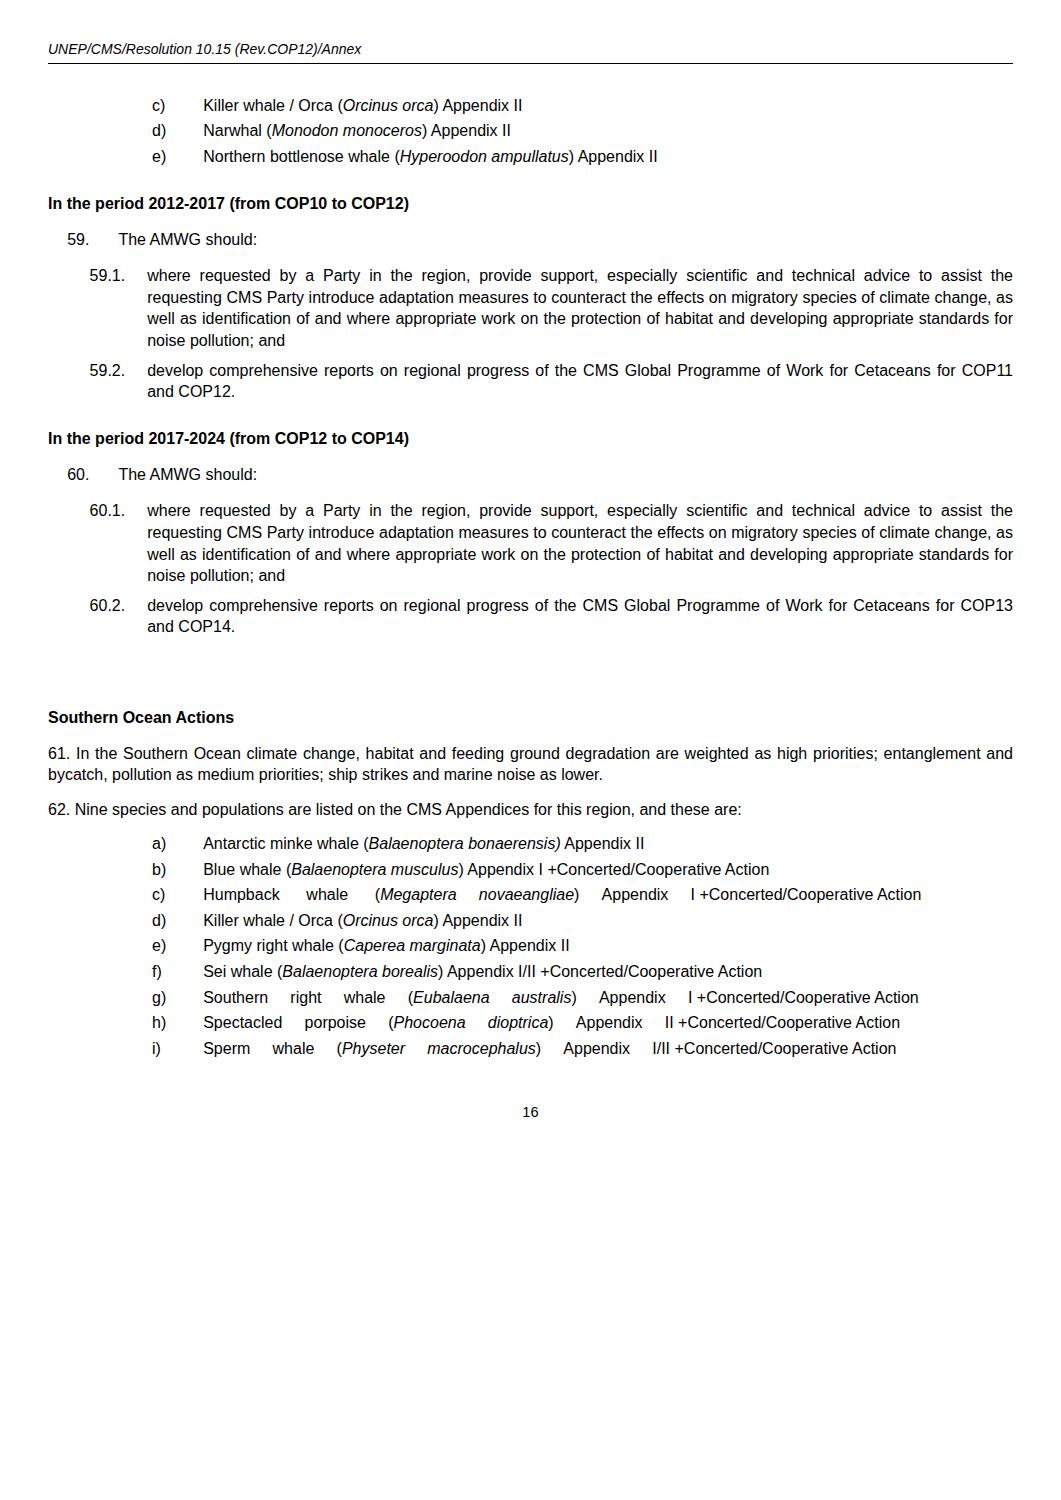UNEP/CMS/Resolution 10.15 (Rev.COP12)/Annex
c)
Killer whale / Orca (Orcinus orca) Appendix II
d)
Narwhal (Monodon monoceros) Appendix II
e)
Northern bottlenose whale (Hyperoodon ampullatus) Appendix II
In the period 2012-2017 (from COP10 to COP12)
59.
The AMWG should:
59.1.
where requested by a Party in the region, provide support, especially scientific and technical advice to assist the requesting CMS Party introduce adaptation measures to counteract the effects on migratory species of climate change, as well as identification of and where appropriate work on the protection of habitat and developing appropriate standards for noise pollution; and
59.2.
develop comprehensive reports on regional progress of the CMS Global Programme of Work for Cetaceans for COP11 and COP12.
In the period 2017-2024 (from COP12 to COP14)
60.
The AMWG should:
60.1.
where requested by a Party in the region, provide support, especially scientific and technical advice to assist the requesting CMS Party introduce adaptation measures to counteract the effects on migratory species of climate change, as well as identification of and where appropriate work on the protection of habitat and developing appropriate standards for noise pollution; and
60.2.
develop comprehensive reports on regional progress of the CMS Global Programme of Work for Cetaceans for COP13 and COP14.
Southern Ocean Actions
61. In the Southern Ocean climate change, habitat and feeding ground degradation are weighted as high priorities; entanglement and bycatch, pollution as medium priorities; ship strikes and marine noise as lower.
62. Nine species and populations are listed on the CMS Appendices for this region, and these are:
a)
Antarctic minke whale (Balaenoptera bonaerensis) Appendix II
b)
Blue whale (Balaenoptera musculus) Appendix I +Concerted/Cooperative Action
c)
Humpback whale (Megaptera novaeangliae) Appendix I +Concerted/Cooperative Action
d)
Killer whale / Orca (Orcinus orca) Appendix II
e)
Pygmy right whale (Caperea marginata) Appendix II
f)
Sei whale (Balaenoptera borealis) Appendix I/II +Concerted/Cooperative Action
g)
Southern right whale (Eubalaena australis) Appendix I +Concerted/Cooperative Action
h)
Spectacled porpoise (Phocoena dioptrica) Appendix II +Concerted/Cooperative Action
i)
Sperm whale (Physeter macrocephalus) Appendix I/II +Concerted/Cooperative Action
16